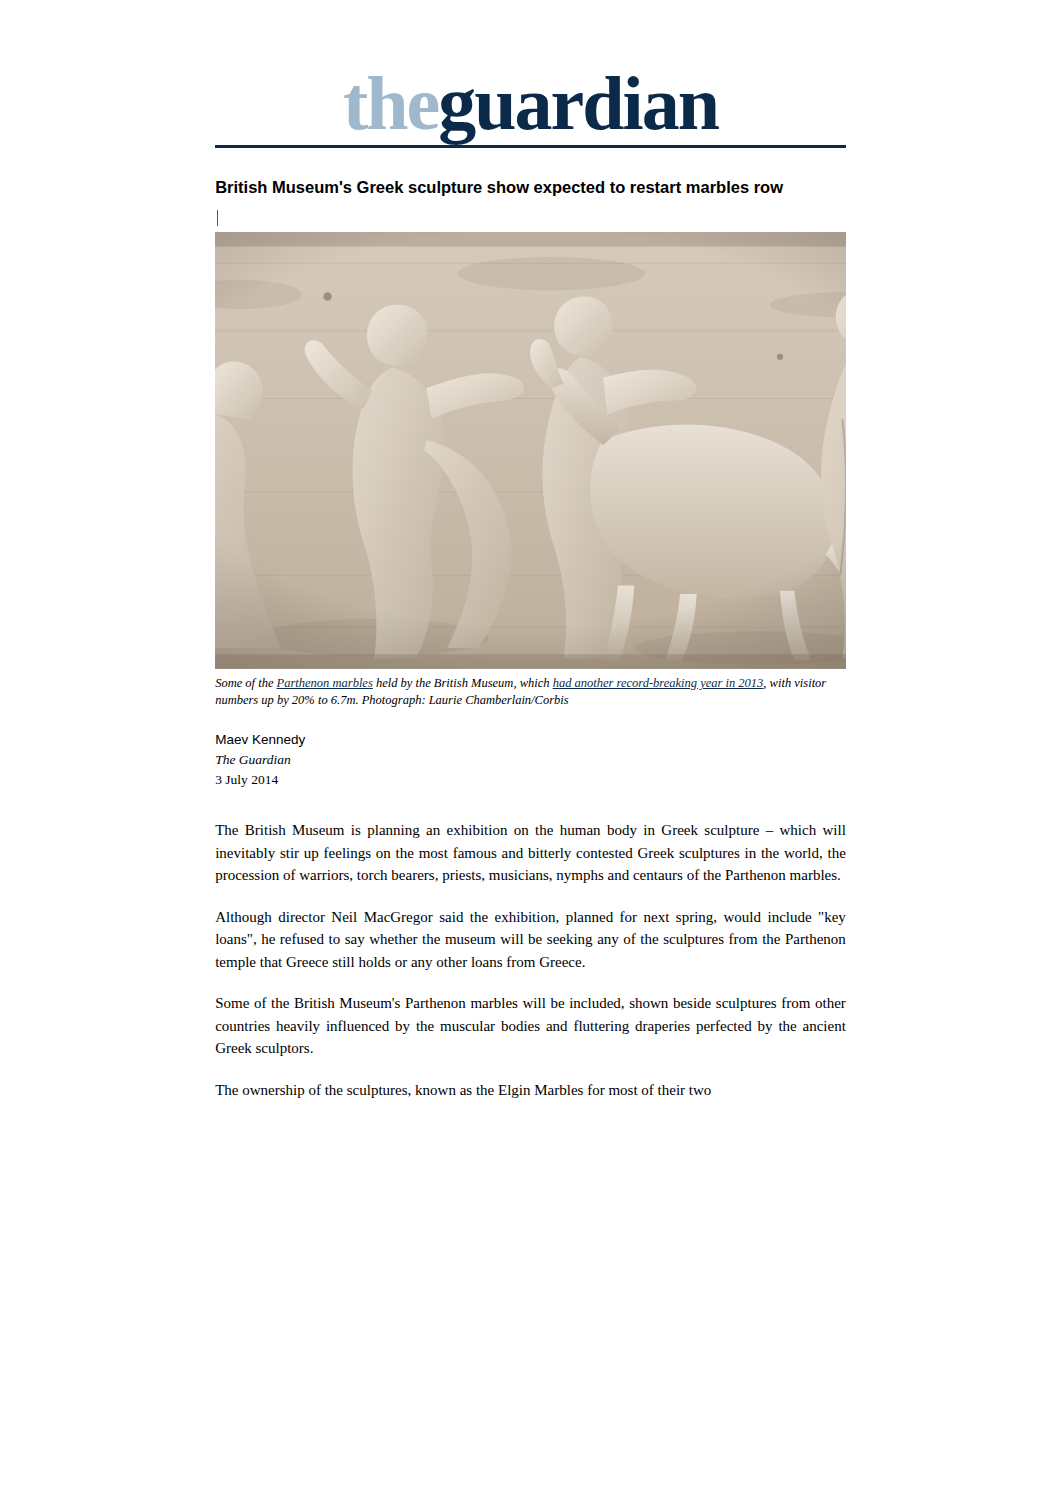the guardian
British Museum's Greek sculpture show expected to restart marbles row
Some of the Parthenon marbles held by the British Museum, which had another record-breaking year in 2013, with visitor numbers up by 20% to 6.7m. Photograph: Laurie Chamberlain/Corbis
Maev Kennedy
The Guardian
3 July 2014
The British Museum is planning an exhibition on the human body in Greek sculpture – which will inevitably stir up feelings on the most famous and bitterly contested Greek sculptures in the world, the procession of warriors, torch bearers, priests, musicians, nymphs and centaurs of the Parthenon marbles.
Although director Neil MacGregor said the exhibition, planned for next spring, would include "key loans", he refused to say whether the museum will be seeking any of the sculptures from the Parthenon temple that Greece still holds or any other loans from Greece.
Some of the British Museum's Parthenon marbles will be included, shown beside sculptures from other countries heavily influenced by the muscular bodies and fluttering draperies perfected by the ancient Greek sculptors.
The ownership of the sculptures, known as the Elgin Marbles for most of their two